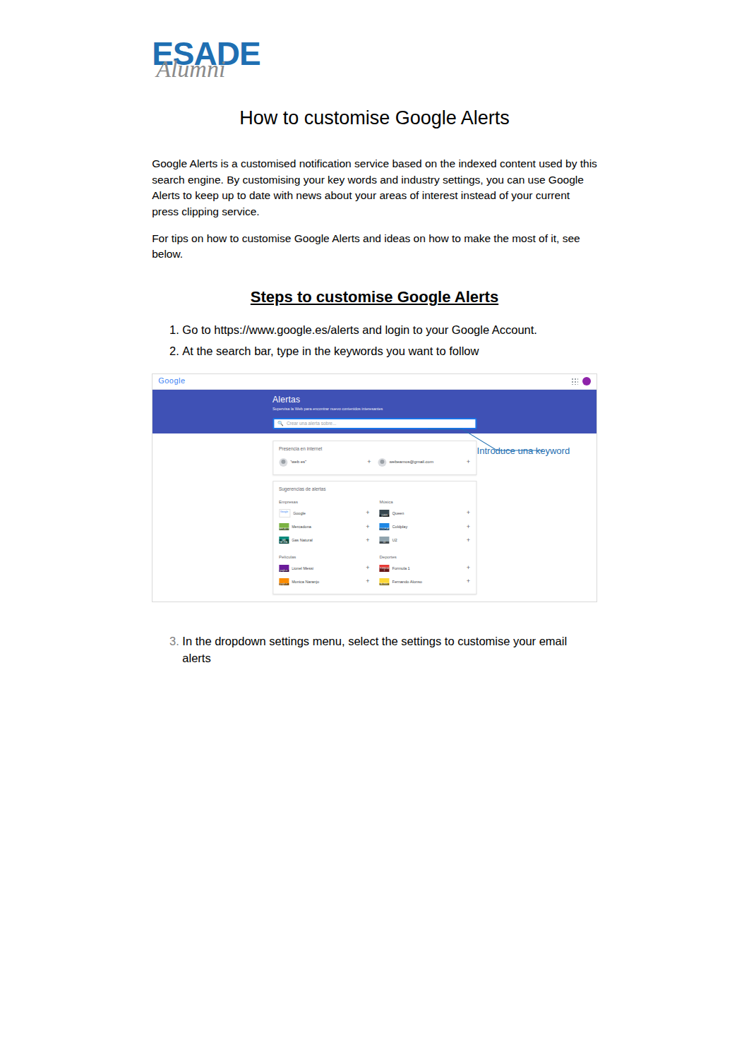ESADE Alumni
How to customise Google Alerts
Google Alerts is a customised notification service based on the indexed content used by this search engine. By customising your key words and industry settings, you can use Google Alerts to keep up to date with news about your areas of interest instead of your current press clipping service.
For tips on how to customise Google Alerts and ideas on how to make the most of it, see below.
Steps to customise Google Alerts
Go to https://www.google.es/alerts and login to your Google Account.
At the search bar, type in the keywords you want to follow
Google
Alertas
Supervisa la Web para encontrar nuevo contenidos interesantes
🔍 Crear una alerta sobre...
Introduce una keyword
Presencia en internet
"web es" +
webeamos@gmail.com +
Sugerencias de alertas
Empresas
Google +
MERCADONA Mercadona +
GAS NATURAL Gas Natural +
Música
QUEEN Queen +
COLDPLAY Coldplay +
U2 U2 +
Películas
google.es Lionel Messi +
google.es Monica Naranjo +
Deportes
FORMULA 1 Formula 1 +
ALONSO Fernando Alonso +
In the dropdown settings menu, select the settings to customise your email alerts